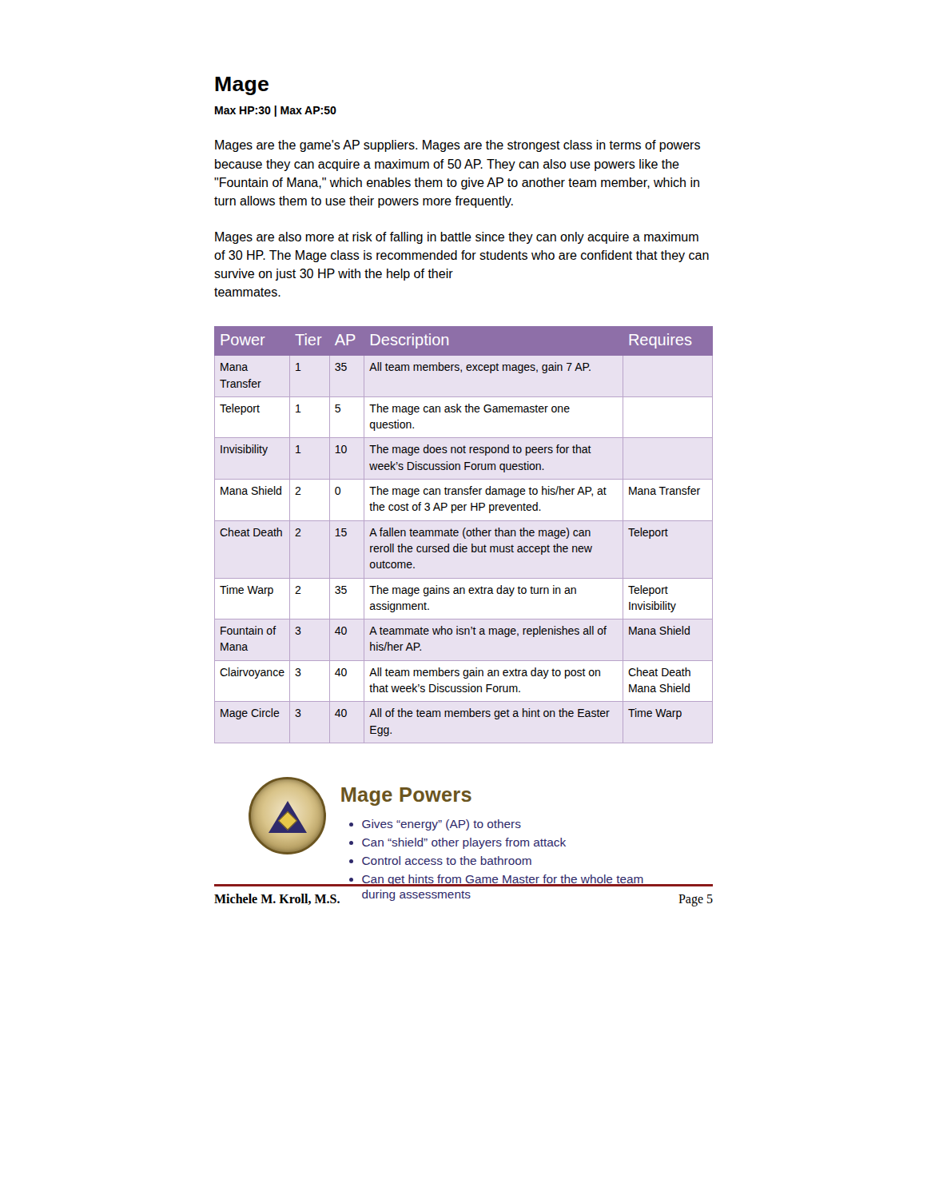Mage
Max HP:30 | Max AP:50
Mages are the game's AP suppliers. Mages are the strongest class in terms of powers because they can acquire a maximum of 50 AP. They can also use powers like the "Fountain of Mana," which enables them to give AP to another team member, which in turn allows them to use their powers more frequently.
Mages are also more at risk of falling in battle since they can only acquire a maximum of 30 HP. The Mage class is recommended for students who are confident that they can survive on just 30 HP with the help of their
teammates.
| Power | Tier | AP | Description | Requires |
| --- | --- | --- | --- | --- |
| Mana Transfer | 1 | 35 | All team members, except mages, gain 7 AP. | |
| Teleport | 1 | 5 | The mage can ask the Gamemaster one question. | |
| Invisibility | 1 | 10 | The mage does not respond to peers for that week’s Discussion Forum question. | |
| Mana Shield | 2 | 0 | The mage can transfer damage to his/her AP, at the cost of 3 AP per HP prevented. | Mana Transfer |
| Cheat Death | 2 | 15 | A fallen teammate (other than the mage) can reroll the cursed die but must accept the new outcome. | Teleport |
| Time Warp | 2 | 35 | The mage gains an extra day to turn in an assignment. | Teleport Invisibility |
| Fountain of Mana | 3 | 40 | A teammate who isn’t a mage, replenishes all of his/her AP. | Mana Shield |
| Clairvoyance | 3 | 40 | All team members gain an extra day to post on that week’s Discussion Forum. | Cheat Death Mana Shield |
| Mage Circle | 3 | 40 | All of the team members get a hint on the Easter Egg. | Time Warp |
Mage Powers
Gives “energy” (AP) to others
Can “shield” other players from attack
Control access to the bathroom
Can get hints from Game Master for the whole team during assessments
Michele M. Kroll, M.S. Page 5